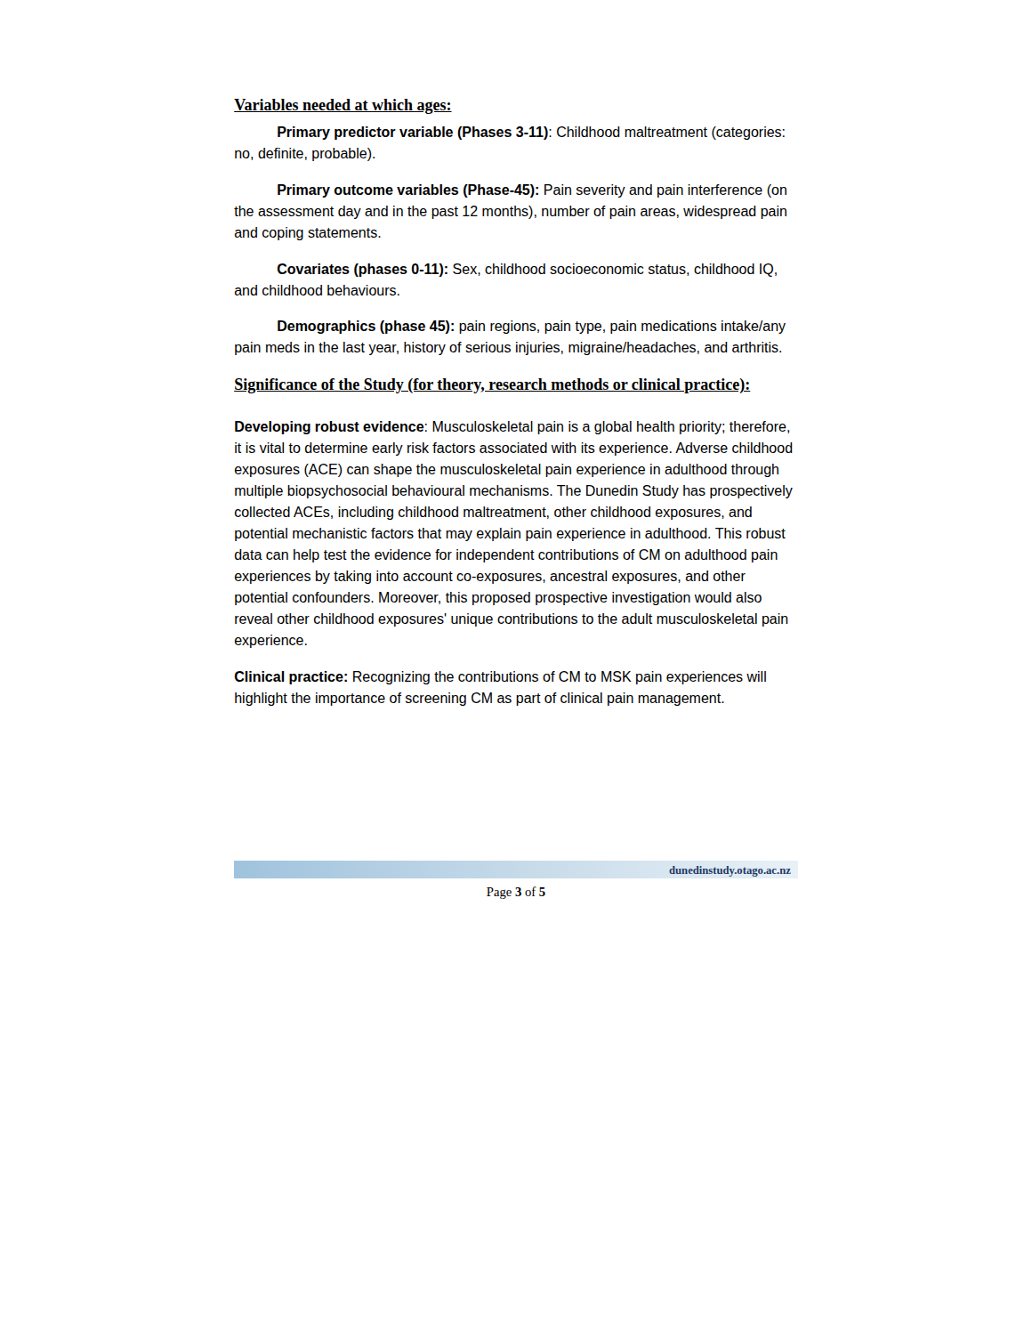Variables needed at which ages:
Primary predictor variable (Phases 3-11): Childhood maltreatment (categories: no, definite, probable).
Primary outcome variables (Phase-45): Pain severity and pain interference (on the assessment day and in the past 12 months), number of pain areas, widespread pain and coping statements.
Covariates (phases 0-11): Sex, childhood socioeconomic status, childhood IQ, and childhood behaviours.
Demographics (phase 45): pain regions, pain type, pain medications intake/any pain meds in the last year, history of serious injuries, migraine/headaches, and arthritis.
Significance of the Study (for theory, research methods or clinical practice):
Developing robust evidence: Musculoskeletal pain is a global health priority; therefore, it is vital to determine early risk factors associated with its experience. Adverse childhood exposures (ACE) can shape the musculoskeletal pain experience in adulthood through multiple biopsychosocial behavioural mechanisms. The Dunedin Study has prospectively collected ACEs, including childhood maltreatment, other childhood exposures, and potential mechanistic factors that may explain pain experience in adulthood. This robust data can help test the evidence for independent contributions of CM on adulthood pain experiences by taking into account co-exposures, ancestral exposures, and other potential confounders. Moreover, this proposed prospective investigation would also reveal other childhood exposures' unique contributions to the adult musculoskeletal pain experience.
Clinical practice: Recognizing the contributions of CM to MSK pain experiences will highlight the importance of screening CM as part of clinical pain management.
dunedinstudy.otago.ac.nz
Page 3 of 5